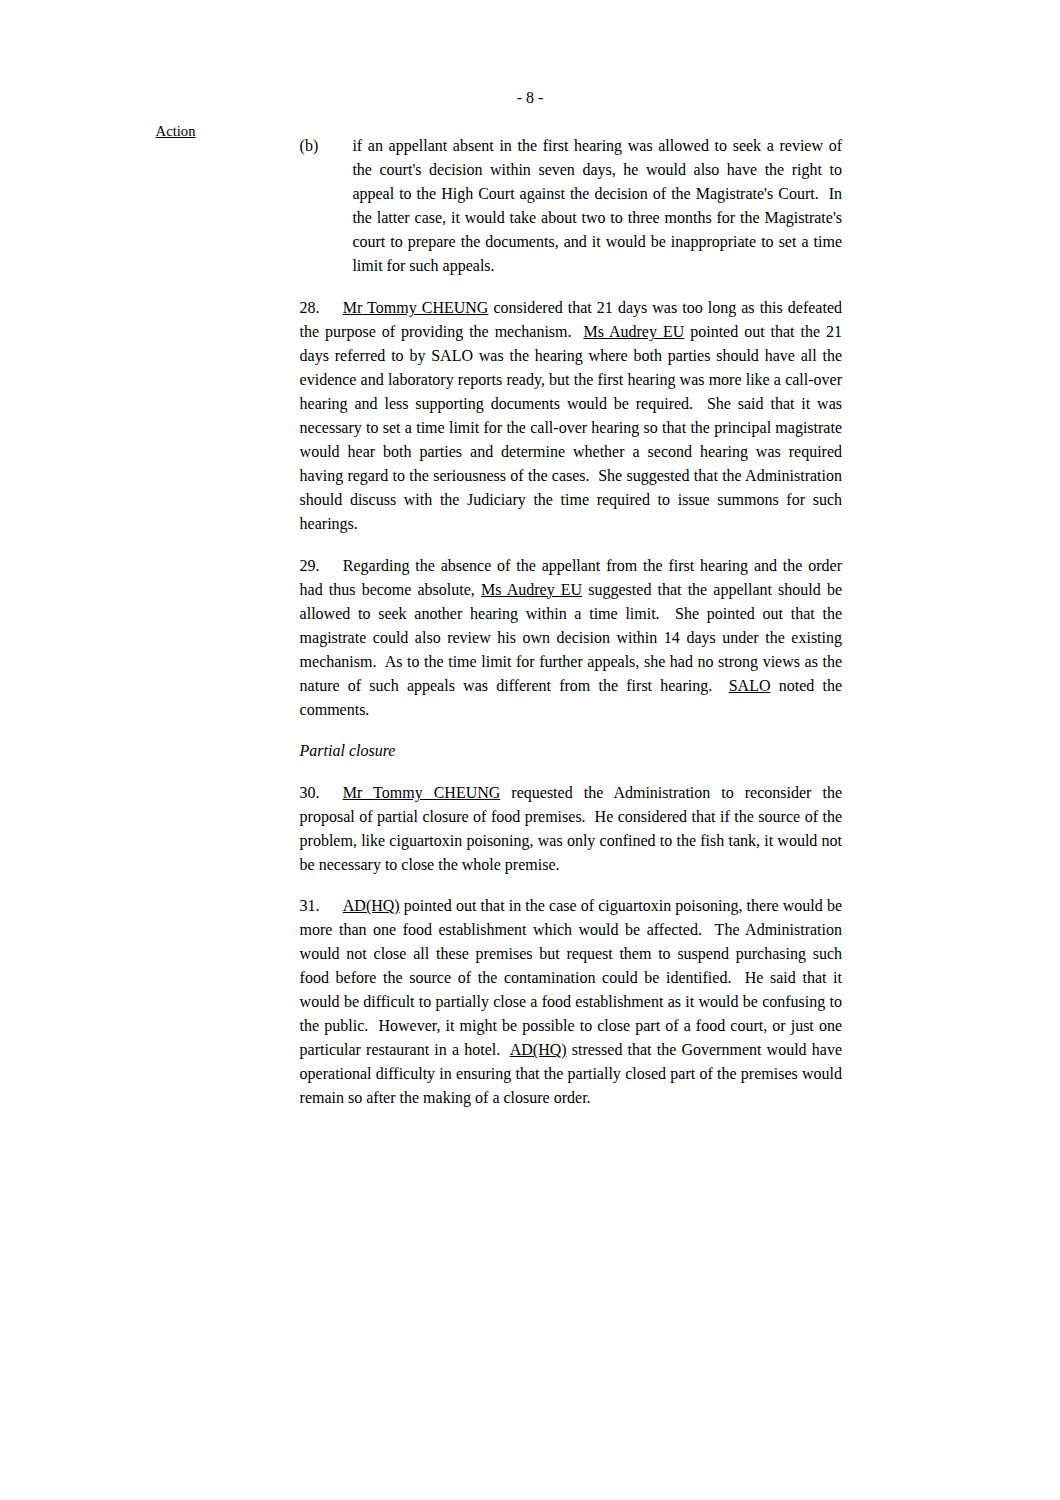- 8 -
Action
(b)
if an appellant absent in the first hearing was allowed to seek a review of the court's decision within seven days, he would also have the right to appeal to the High Court against the decision of the Magistrate's Court. In the latter case, it would take about two to three months for the Magistrate's court to prepare the documents, and it would be inappropriate to set a time limit for such appeals.
28. Mr Tommy CHEUNG considered that 21 days was too long as this defeated the purpose of providing the mechanism. Ms Audrey EU pointed out that the 21 days referred to by SALO was the hearing where both parties should have all the evidence and laboratory reports ready, but the first hearing was more like a call-over hearing and less supporting documents would be required. She said that it was necessary to set a time limit for the call-over hearing so that the principal magistrate would hear both parties and determine whether a second hearing was required having regard to the seriousness of the cases. She suggested that the Administration should discuss with the Judiciary the time required to issue summons for such hearings.
29. Regarding the absence of the appellant from the first hearing and the order had thus become absolute, Ms Audrey EU suggested that the appellant should be allowed to seek another hearing within a time limit. She pointed out that the magistrate could also review his own decision within 14 days under the existing mechanism. As to the time limit for further appeals, she had no strong views as the nature of such appeals was different from the first hearing. SALO noted the comments.
Partial closure
30. Mr Tommy CHEUNG requested the Administration to reconsider the proposal of partial closure of food premises. He considered that if the source of the problem, like ciguartoxin poisoning, was only confined to the fish tank, it would not be necessary to close the whole premise.
31. AD(HQ) pointed out that in the case of ciguartoxin poisoning, there would be more than one food establishment which would be affected. The Administration would not close all these premises but request them to suspend purchasing such food before the source of the contamination could be identified. He said that it would be difficult to partially close a food establishment as it would be confusing to the public. However, it might be possible to close part of a food court, or just one particular restaurant in a hotel. AD(HQ) stressed that the Government would have operational difficulty in ensuring that the partially closed part of the premises would remain so after the making of a closure order.